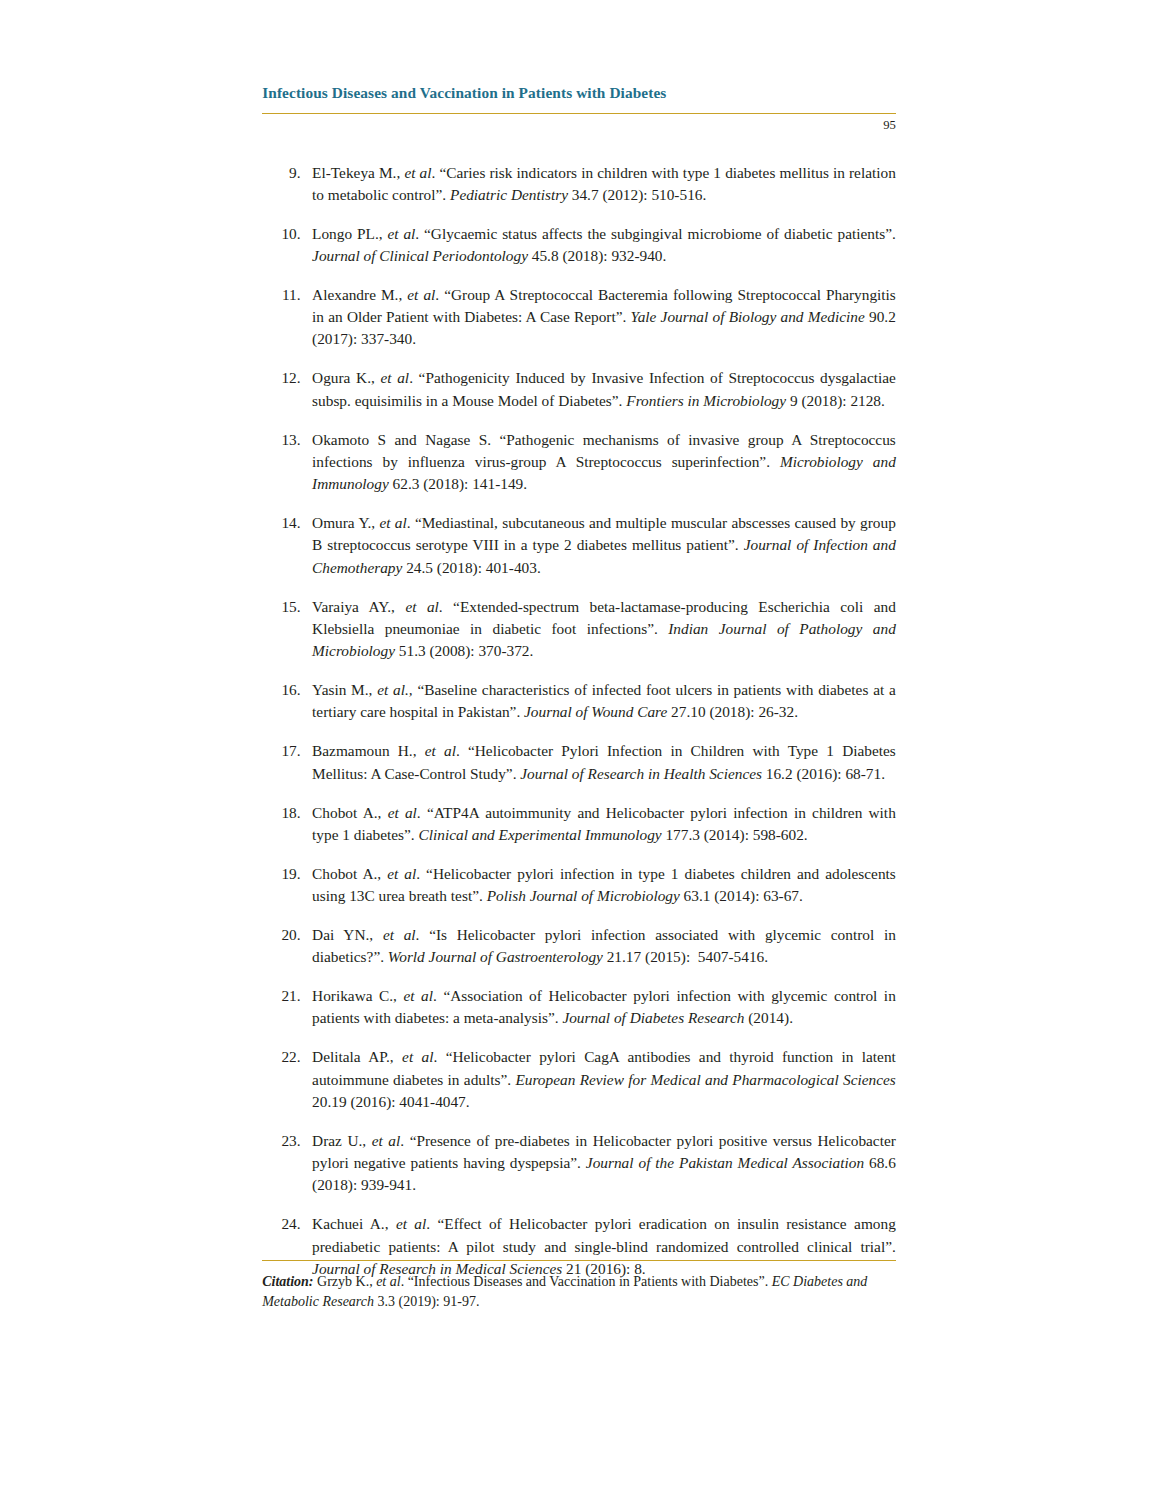Infectious Diseases and Vaccination in Patients with Diabetes
95
9. El-Tekeya M., et al. “Caries risk indicators in children with type 1 diabetes mellitus in relation to metabolic control”. Pediatric Dentistry 34.7 (2012): 510-516.
10. Longo PL., et al. “Glycaemic status affects the subgingival microbiome of diabetic patients”. Journal of Clinical Periodontology 45.8 (2018): 932-940.
11. Alexandre M., et al. “Group A Streptococcal Bacteremia following Streptococcal Pharyngitis in an Older Patient with Diabetes: A Case Report”. Yale Journal of Biology and Medicine 90.2 (2017): 337-340.
12. Ogura K., et al. “Pathogenicity Induced by Invasive Infection of Streptococcus dysgalactiae subsp. equisimilis in a Mouse Model of Diabetes”. Frontiers in Microbiology 9 (2018): 2128.
13. Okamoto S and Nagase S. “Pathogenic mechanisms of invasive group A Streptococcus infections by influenza virus-group A Streptococcus superinfection”. Microbiology and Immunology 62.3 (2018): 141-149.
14. Omura Y., et al. “Mediastinal, subcutaneous and multiple muscular abscesses caused by group B streptococcus serotype VIII in a type 2 diabetes mellitus patient”. Journal of Infection and Chemotherapy 24.5 (2018): 401-403.
15. Varaiya AY., et al. “Extended-spectrum beta-lactamase-producing Escherichia coli and Klebsiella pneumoniae in diabetic foot infections”. Indian Journal of Pathology and Microbiology 51.3 (2008): 370-372.
16. Yasin M., et al., “Baseline characteristics of infected foot ulcers in patients with diabetes at a tertiary care hospital in Pakistan”. Journal of Wound Care 27.10 (2018): 26-32.
17. Bazmamoun H., et al. “Helicobacter Pylori Infection in Children with Type 1 Diabetes Mellitus: A Case-Control Study”. Journal of Research in Health Sciences 16.2 (2016): 68-71.
18. Chobot A., et al. “ATP4A autoimmunity and Helicobacter pylori infection in children with type 1 diabetes”. Clinical and Experimental Immunology 177.3 (2014): 598-602.
19. Chobot A., et al. “Helicobacter pylori infection in type 1 diabetes children and adolescents using 13C urea breath test”. Polish Journal of Microbiology 63.1 (2014): 63-67.
20. Dai YN., et al. “Is Helicobacter pylori infection associated with glycemic control in diabetics?”. World Journal of Gastroenterology 21.17 (2015): 5407-5416.
21. Horikawa C., et al. “Association of Helicobacter pylori infection with glycemic control in patients with diabetes: a meta-analysis”. Journal of Diabetes Research (2014).
22. Delitala AP., et al. “Helicobacter pylori CagA antibodies and thyroid function in latent autoimmune diabetes in adults”. European Review for Medical and Pharmacological Sciences 20.19 (2016): 4041-4047.
23. Draz U., et al. “Presence of pre-diabetes in Helicobacter pylori positive versus Helicobacter pylori negative patients having dyspepsia”. Journal of the Pakistan Medical Association 68.6 (2018): 939-941.
24. Kachuei A., et al. “Effect of Helicobacter pylori eradication on insulin resistance among prediabetic patients: A pilot study and single-blind randomized controlled clinical trial”. Journal of Research in Medical Sciences 21 (2016): 8.
Citation: Grzyb K., et al. “Infectious Diseases and Vaccination in Patients with Diabetes”. EC Diabetes and Metabolic Research 3.3 (2019): 91-97.